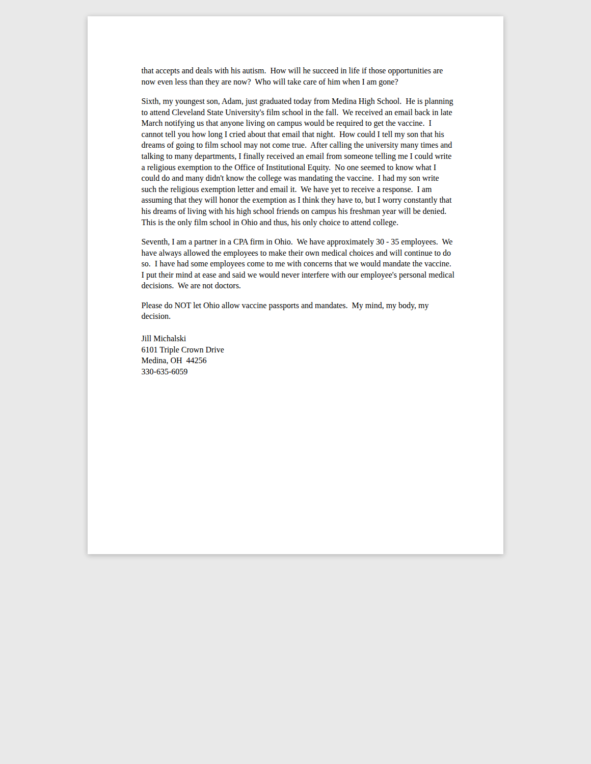that accepts and deals with his autism. How will he succeed in life if those opportunities are now even less than they are now? Who will take care of him when I am gone?
Sixth, my youngest son, Adam, just graduated today from Medina High School. He is planning to attend Cleveland State University's film school in the fall. We received an email back in late March notifying us that anyone living on campus would be required to get the vaccine. I cannot tell you how long I cried about that email that night. How could I tell my son that his dreams of going to film school may not come true. After calling the university many times and talking to many departments, I finally received an email from someone telling me I could write a religious exemption to the Office of Institutional Equity. No one seemed to know what I could do and many didn't know the college was mandating the vaccine. I had my son write such the religious exemption letter and email it. We have yet to receive a response. I am assuming that they will honor the exemption as I think they have to, but I worry constantly that his dreams of living with his high school friends on campus his freshman year will be denied. This is the only film school in Ohio and thus, his only choice to attend college.
Seventh, I am a partner in a CPA firm in Ohio. We have approximately 30 - 35 employees. We have always allowed the employees to make their own medical choices and will continue to do so. I have had some employees come to me with concerns that we would mandate the vaccine. I put their mind at ease and said we would never interfere with our employee's personal medical decisions. We are not doctors.
Please do NOT let Ohio allow vaccine passports and mandates. My mind, my body, my decision.
Jill Michalski
6101 Triple Crown Drive
Medina, OH 44256
330-635-6059